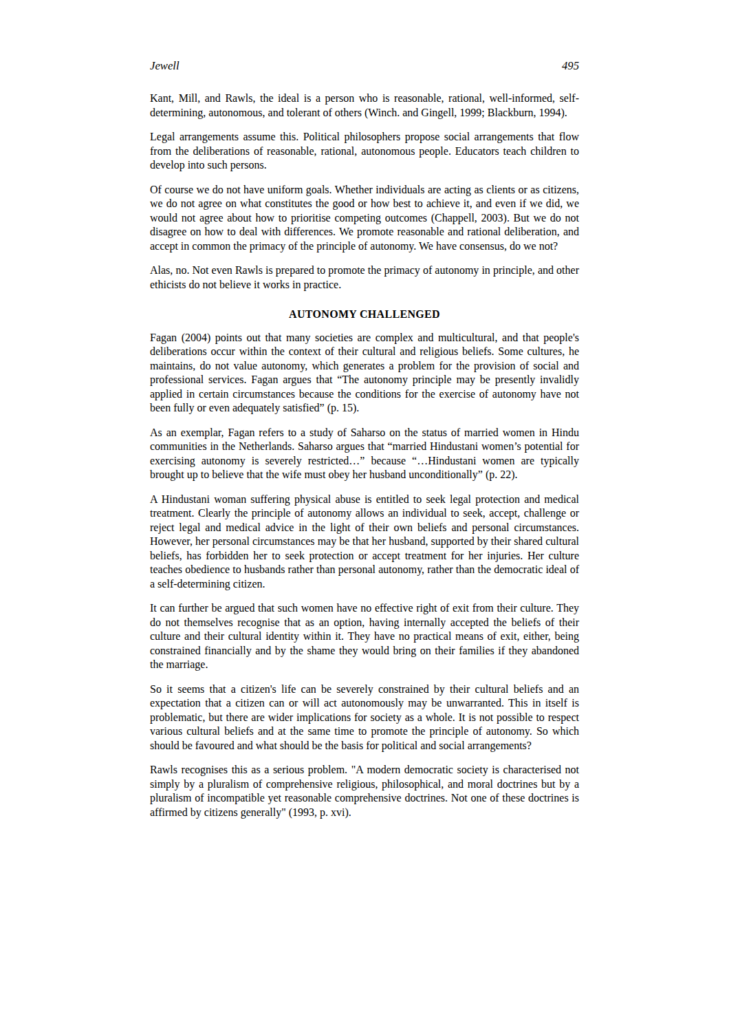Jewell 495
Kant, Mill, and Rawls, the ideal is a person who is reasonable, rational, well-informed, self-determining, autonomous, and tolerant of others (Winch. and Gingell, 1999; Blackburn, 1994).
Legal arrangements assume this. Political philosophers propose social arrangements that flow from the deliberations of reasonable, rational, autonomous people. Educators teach children to develop into such persons.
Of course we do not have uniform goals. Whether individuals are acting as clients or as citizens, we do not agree on what constitutes the good or how best to achieve it, and even if we did, we would not agree about how to prioritise competing outcomes (Chappell, 2003). But we do not disagree on how to deal with differences. We promote reasonable and rational deliberation, and accept in common the primacy of the principle of autonomy. We have consensus, do we not?
Alas, no. Not even Rawls is prepared to promote the primacy of autonomy in principle, and other ethicists do not believe it works in practice.
AUTONOMY CHALLENGED
Fagan (2004) points out that many societies are complex and multicultural, and that people's deliberations occur within the context of their cultural and religious beliefs. Some cultures, he maintains, do not value autonomy, which generates a problem for the provision of social and professional services. Fagan argues that “The autonomy principle may be presently invalidly applied in certain circumstances because the conditions for the exercise of autonomy have not been fully or even adequately satisfied” (p. 15).
As an exemplar, Fagan refers to a study of Saharso on the status of married women in Hindu communities in the Netherlands. Saharso argues that “married Hindustani women’s potential for exercising autonomy is severely restricted…” because “…Hindustani women are typically brought up to believe that the wife must obey her husband unconditionally” (p. 22).
A Hindustani woman suffering physical abuse is entitled to seek legal protection and medical treatment. Clearly the principle of autonomy allows an individual to seek, accept, challenge or reject legal and medical advice in the light of their own beliefs and personal circumstances. However, her personal circumstances may be that her husband, supported by their shared cultural beliefs, has forbidden her to seek protection or accept treatment for her injuries. Her culture teaches obedience to husbands rather than personal autonomy, rather than the democratic ideal of a self-determining citizen.
It can further be argued that such women have no effective right of exit from their culture. They do not themselves recognise that as an option, having internally accepted the beliefs of their culture and their cultural identity within it. They have no practical means of exit, either, being constrained financially and by the shame they would bring on their families if they abandoned the marriage.
So it seems that a citizen's life can be severely constrained by their cultural beliefs and an expectation that a citizen can or will act autonomously may be unwarranted. This in itself is problematic, but there are wider implications for society as a whole. It is not possible to respect various cultural beliefs and at the same time to promote the principle of autonomy. So which should be favoured and what should be the basis for political and social arrangements?
Rawls recognises this as a serious problem. "A modern democratic society is characterised not simply by a pluralism of comprehensive religious, philosophical, and moral doctrines but by a pluralism of incompatible yet reasonable comprehensive doctrines. Not one of these doctrines is affirmed by citizens generally" (1993, p. xvi).